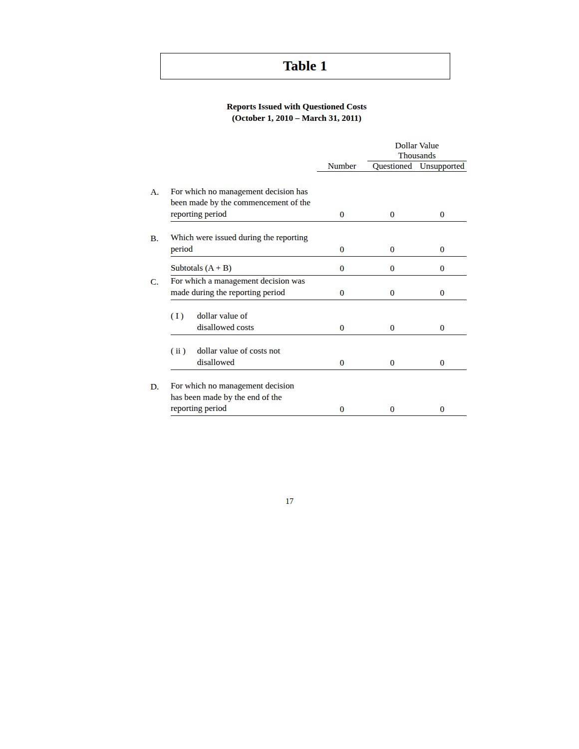Table 1
Reports Issued with Questioned Costs
(October 1, 2010 – March 31, 2011)
| | | | Dollar Value |
| | | | Thousands |
| | | Number | Questioned | Unsupported |
| A. | For which no management decision has | | | |
| | been made by the commencement of the | | | |
| | reporting period | 0 | 0 | 0 |
| B. | Which were issued during the reporting | | | |
| | period | 0 | 0 | 0 |
| | Subtotals (A + B) | 0 | 0 | 0 |
| C. | For which a management decision was | | | |
| | made during the reporting period | 0 | 0 | 0 |
| | ( I ) dollar value of | | | |
| | disallowed costs | 0 | 0 | 0 |
| | ( ii ) dollar value of costs not | | | |
| | disallowed | 0 | 0 | 0 |
| D. | For which no management decision | | | |
| | has been made by the end of the | | | |
| | reporting period | 0 | 0 | 0 |
17